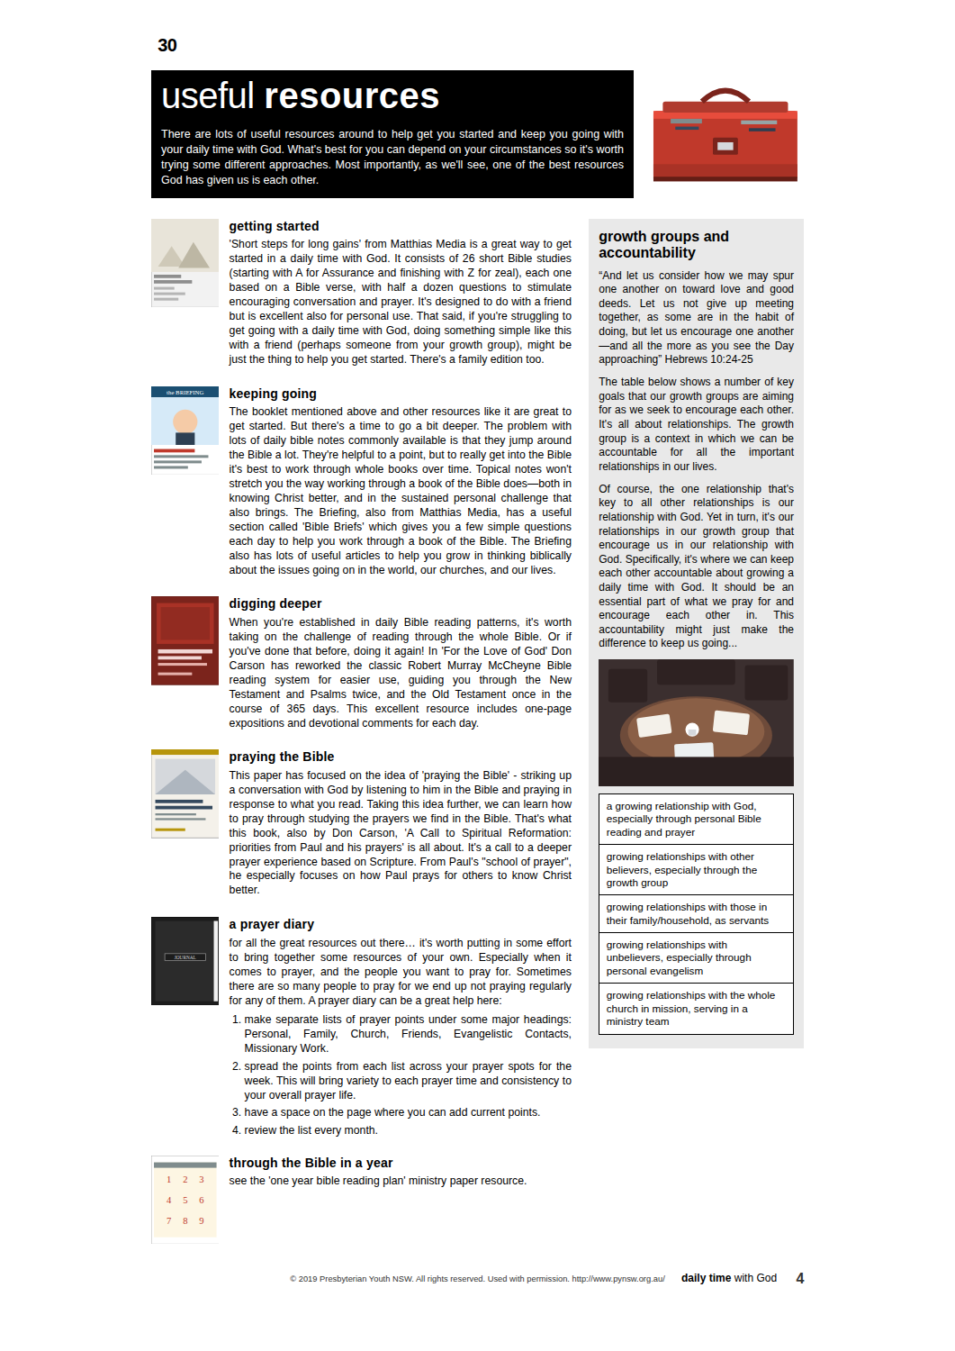30
useful resources
There are lots of useful resources around to help get you started and keep you going with your daily time with God. What's best for you can depend on your circumstances so it's worth trying some different approaches. Most importantly, as we'll see, one of the best resources God has given us is each other.
getting started
'Short steps for long gains' from Matthias Media is a great way to get started in a daily time with God. It consists of 26 short Bible studies (starting with A for Assurance and finishing with Z for zeal), each one based on a Bible verse, with half a dozen questions to stimulate encouraging conversation and prayer. It's designed to do with a friend but is excellent also for personal use. That said, if you're struggling to get going with a daily time with God, doing something simple like this with a friend (perhaps someone from your growth group), might be just the thing to help you get started. There's a family edition too.
the BRIEFING
keeping going
The booklet mentioned above and other resources like it are great to get started. But there's a time to go a bit deeper. The problem with lots of daily bible notes commonly available is that they jump around the Bible a lot. They're helpful to a point, but to really get into the Bible it's best to work through whole books over time. Topical notes won't stretch you the way working through a book of the Bible does—both in knowing Christ better, and in the sustained personal challenge that also brings. The Briefing, also from Matthias Media, has a useful section called 'Bible Briefs' which gives you a few simple questions each day to help you work through a book of the Bible. The Briefing also has lots of useful articles to help you grow in thinking biblically about the issues going on in the world, our churches, and our lives.
digging deeper
When you're established in daily Bible reading patterns, it's worth taking on the challenge of reading through the whole Bible. Or if you've done that before, doing it again! In 'For the Love of God' Don Carson has reworked the classic Robert Murray McCheyne Bible reading system for easier use, guiding you through the New Testament and Psalms twice, and the Old Testament once in the course of 365 days. This excellent resource includes one-page expositions and devotional comments for each day.
praying the Bible
This paper has focused on the idea of 'praying the Bible' - striking up a conversation with God by listening to him in the Bible and praying in response to what you read. Taking this idea further, we can learn how to pray through studying the prayers we find in the Bible. That's what this book, also by Don Carson, 'A Call to Spiritual Reformation: priorities from Paul and his prayers' is all about. It's a call to a deeper prayer experience based on Scripture. From Paul's "school of prayer", he especially focuses on how Paul prays for others to know Christ better.
JOURNAL
a prayer diary
for all the great resources out there… it's worth putting in some effort to bring together some resources of your own. Especially when it comes to prayer, and the people you want to pray for. Sometimes there are so many people to pray for we end up not praying regularly for any of them. A prayer diary can be a great help here:
make separate lists of prayer points under some major headings: Personal, Family, Church, Friends, Evangelistic Contacts, Missionary Work.
spread the points from each list across your prayer spots for the week. This will bring variety to each prayer time and consistency to your overall prayer life.
have a space on the page where you can add current points.
review the list every month.
1 2 3 4 5 6 7 8 9
through the Bible in a year
see the 'one year bible reading plan' ministry paper resource.
growth groups and accountability
“And let us consider how we may spur one another on toward love and good deeds. Let us not give up meeting together, as some are in the habit of doing, but let us encourage one another—and all the more as you see the Day approaching” Hebrews 10:24-25
The table below shows a number of key goals that our growth groups are aiming for as we seek to encourage each other. It's all about relationships. The growth group is a context in which we can be accountable for all the important relationships in our lives.
Of course, the one relationship that's key to all other relationships is our relationship with God. Yet in turn, it's our relationships in our growth group that encourage us in our relationship with God. Specifically, it's where we can keep each other accountable about growing a daily time with God. It should be an essential part of what we pray for and encourage each other in. This accountability might just make the difference to keep us going...
| a growing relationship with God, especially through personal Bible reading and prayer |
| growing relationships with other believers, especially through the growth group |
| growing relationships with those in their family/household, as servants |
| growing relationships with unbelievers, especially through personal evangelism |
| growing relationships with the whole church in mission, serving in a ministry team |
© 2019 Presbyterian Youth NSW. All rights reserved. Used with permission. http://www.pynsw.org.au/
daily time with God
4